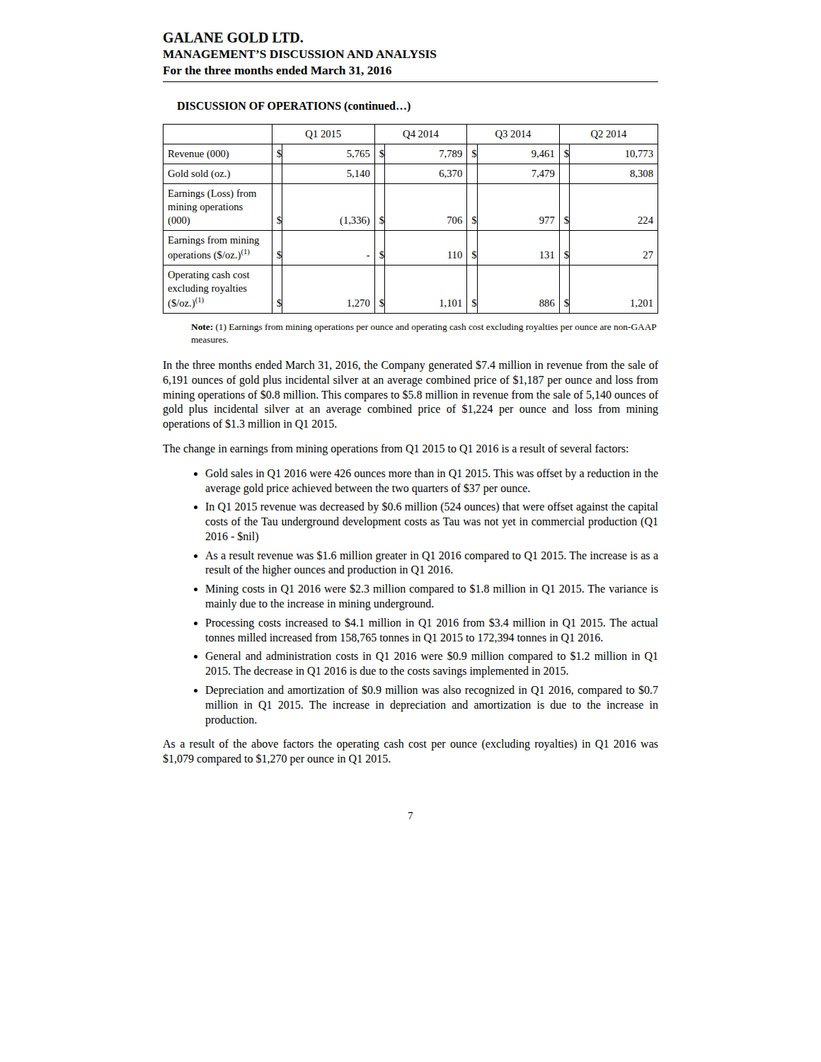GALANE GOLD LTD.
MANAGEMENT’S DISCUSSION AND ANALYSIS
For the three months ended March 31, 2016
DISCUSSION OF OPERATIONS (continued…)
| | Q1 2015 | Q4 2014 | Q3 2014 | Q2 2014 |
| --- | --- | --- | --- | --- |
| Revenue (000) | $ | 5,765 | $ | 7,789 | $ | 9,461 | $ | 10,773 |
| Gold sold (oz.) | | 5,140 | | 6,370 | | 7,479 | | 8,308 |
| Earnings (Loss) from mining operations (000) | $ | (1,336) | $ | 706 | $ | 977 | $ | 224 |
| Earnings from mining operations ($/oz.) (1) | $ | - | $ | 110 | $ | 131 | $ | 27 |
| Operating cash cost excluding royalties ($/oz.) (1) | $ | 1,270 | $ | 1,101 | $ | 886 | $ | 1,201 |
Note: (1) Earnings from mining operations per ounce and operating cash cost excluding royalties per ounce are non-GAAP measures.
In the three months ended March 31, 2016, the Company generated $7.4 million in revenue from the sale of 6,191 ounces of gold plus incidental silver at an average combined price of $1,187 per ounce and loss from mining operations of $0.8 million. This compares to $5.8 million in revenue from the sale of 5,140 ounces of gold plus incidental silver at an average combined price of $1,224 per ounce and loss from mining operations of $1.3 million in Q1 2015.
The change in earnings from mining operations from Q1 2015 to Q1 2016 is a result of several factors:
Gold sales in Q1 2016 were 426 ounces more than in Q1 2015. This was offset by a reduction in the average gold price achieved between the two quarters of $37 per ounce.
In Q1 2015 revenue was decreased by $0.6 million (524 ounces) that were offset against the capital costs of the Tau underground development costs as Tau was not yet in commercial production (Q1 2016 - $nil)
As a result revenue was $1.6 million greater in Q1 2016 compared to Q1 2015. The increase is as a result of the higher ounces and production in Q1 2016.
Mining costs in Q1 2016 were $2.3 million compared to $1.8 million in Q1 2015. The variance is mainly due to the increase in mining underground.
Processing costs increased to $4.1 million in Q1 2016 from $3.4 million in Q1 2015. The actual tonnes milled increased from 158,765 tonnes in Q1 2015 to 172,394 tonnes in Q1 2016.
General and administration costs in Q1 2016 were $0.9 million compared to $1.2 million in Q1 2015. The decrease in Q1 2016 is due to the costs savings implemented in 2015.
Depreciation and amortization of $0.9 million was also recognized in Q1 2016, compared to $0.7 million in Q1 2015. The increase in depreciation and amortization is due to the increase in production.
As a result of the above factors the operating cash cost per ounce (excluding royalties) in Q1 2016 was $1,079 compared to $1,270 per ounce in Q1 2015.
7